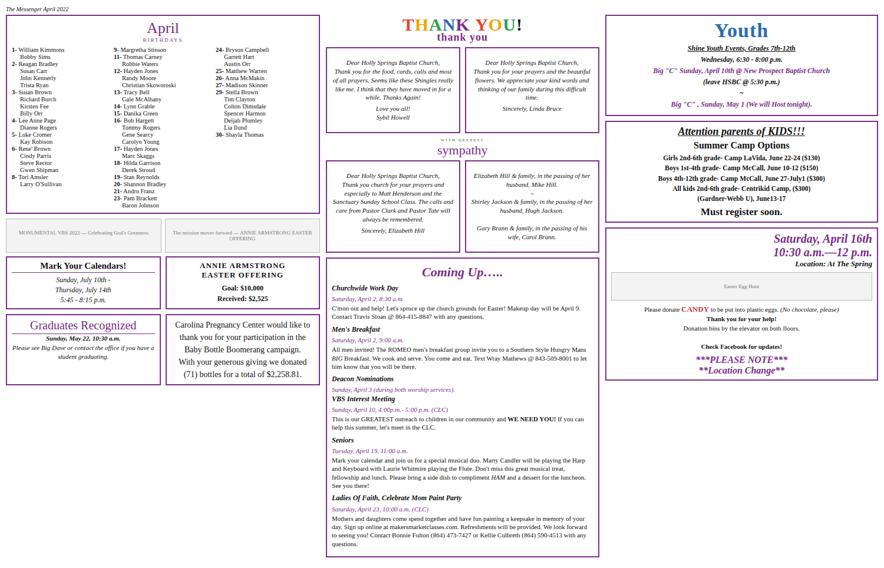The Messenger April 2022
April
BIRTHDAYS
1- William Kimmons
Bobby Sims
2- Reagan Bradley
Susan Carr
John Kennerly
Trista Ryan
3- Susan Brown
Richard Burch
Kirsten Fee
Billy Orr
4- Lee Anne Page
Dianne Rogers
5- Luke Cromer
Kay Robison
6- Rene' Brown
Cindy Parris
Steve Rector
Gwen Shipman
8- Tori Amsler
Larry O'Sullivan
9- Margretha Stinson
11- Thomas Carney
Robbie Waters
12- Hayden Jones
Randy Moore
Christian Skoworoski
13- Tracy Bell
Gale McAlhany
14- Lynn Grable
15- Danika Green
16- Bob Hargett
Tommy Rogers
Gene Searcy
Carolyn Young
17- Hayden Jones
Marc Skaggs
18- Hilda Garrison
Derek Stroud
19- Stan Reynolds
20- Shannon Bradley
21- Andru Franz
23- Pam Brackett
Baron Johnson
24- Bryson Campbell
Garrett Hart
Austin Orr
25- Matthew Warren
26- Anna McMakin
27- Madison Skinner
29- Stella Brown
Tim Clayton
Colton Dimsdale
Spencer Harmon
Deijah Plumley
Lia Ilund
30- Shayla Thomas
MONUMENTAL VBS 2022 — Celebrating God's Greatness
The mission moves forward — ANNIE ARMSTRONG EASTER OFFERING
Mark Your Calendars!
Sunday, July 10th -
Thursday, July 14th
5:45 - 8:15 p.m.
ANNIE ARMSTRONG
EASTER OFFERING
Goal: $10,000
Received: $2,525
Graduates Recognized
Sunday, May 22, 10:30 a.m.
Please see Big Dave or contact the office if you have a student graduating.
Carolina Pregnancy Center would like to thank you for your participation in the Baby Bottle Boomerang campaign.
With your generous giving we donated (71) bottles for a total of $2,258.81.
THANK YOU!
thank you
Dear Holly Springs Baptist Church,
Thank you for the food, cards, calls and most of all prayers. Seems like these Shingles really like me. I think that they have moved in for a while. Thanks Again! Love you all!
Sybil Howell
Dear Holly Springs Baptist Church,
Thank you for your prayers and the beautiful flowers. We appreciate your kind words and thinking of our family during this difficult time. Sincerely, Linda Bruce
WITH DEEPEST sympathy
Dear Holly Springs Baptist Church,
Thank you church for your prayers and especially to Matt Henderson and the Sanctuary Sunday School Class. The calls and care from Pastor Clark and Pastor Tate will always be remembered. Sincerely, Elizabeth Hill
Elizabeth Hill & family, in the passing of her husband, Mike Hill.
~
Shirley Jackson & family, in the passing of her husband, Hugh Jackson.
Gary Brann & family, in the passing of his wife, Carol Brann.
Coming Up…..
Churchwide Work Day
Saturday, April 2, 8:30 a.m.
C'mon out and help! Let's spruce up the church grounds for Easter! Makeup day will be April 9. Contact Travis Sloan @ 864-415-8847 with any questions.
Men's Breakfast
Saturday, April 2, 9:00 a.m.
All men invited! The ROMEO men's breakfast group invite you to a Southern Style Hungry Mans BIG Breakfast. We cook and serve. You come and eat. Text Wray Mathews @ 843-509-8001 to let him know that you will be there.
Deacon Nominations
Sunday, April 3 (during both worship services).
VBS Interest Meeting
Sunday, April 10, 4:00p.m.- 5:00 p.m. (CLC)
This is our GREATEST outreach to children in our community and WE NEED YOU! If you can help this summer, let's meet in the CLC.
Seniors
Tuesday, April 19, 11:00 a.m.
Mark your calendar and join us for a special musical duo. Marty Candler will be playing the Harp and Keyboard with Laurie Whitmire playing the Flute. Don't miss this great musical treat, fellowship and lunch. Please bring a side dish to compliment HAM and a dessert for the luncheon. See you there!
Ladies Of Faith, Celebrate Mom Paint Party
Saturday, April 23, 10:00 a.m. (CLC)
Mothers and daughters come spend together and have fun painting a keepsake in memory of your day. Sign up online at makersmarketclasses.com. Refreshments will be provided. We look forward to seeing you! Contact Bonnie Fulton (864) 473-7427 or Kellie Culbreth (864) 590-4513 with any questions.
Youth
Shine Youth Events, Grades 7th-12th
Wednesday, 6:30 - 8:00 p.m.
Big "C" Sunday, April 10th @ New Prospect Baptist Church
(leave HSBC @ 5:30 p.m.)
~
Big "C" , Sunday, May 1 (We will Host tonight).
Attention parents of KIDS!!!
Summer Camp Options
Girls 2nd-6th grade- Camp LaVida, June 22-24 ($130)
Boys 1st-4th grade- Camp McCall, June 10-12 ($150)
Boys 4th-12th grade- Camp McCall, June 27-July1 ($300)
All kids 2nd-6th grade- Centrikid Camp, ($300)
(Gardner-Webb U), June13-17
Must register soon.
Saturday, April 16th
10:30 a.m.—12 p.m.
Location: At The Spring
Easter Egg Hunt
Please donate CANDY to be put into plastic eggs. (No chocolate, please)
Thank you for your help!
Donation bins by the elevator on both floors.
Check Facebook for updates!
***PLEASE NOTE***
**Location Change**